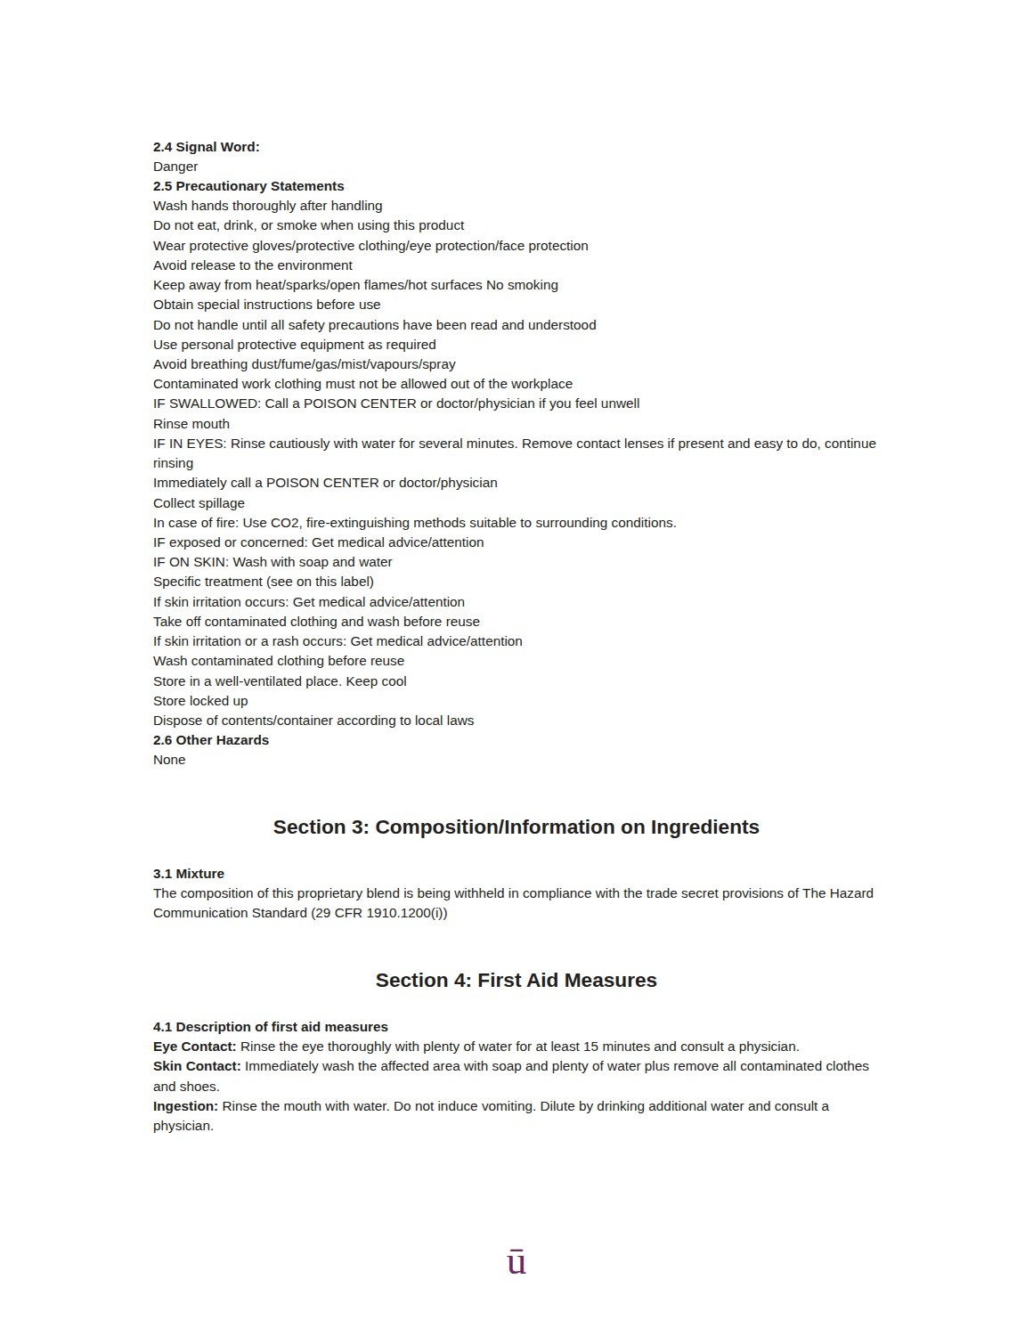2.4 Signal Word:
Danger
2.5 Precautionary Statements
Wash hands thoroughly after handling
Do not eat, drink, or smoke when using this product
Wear protective gloves/protective clothing/eye protection/face protection
Avoid release to the environment
Keep away from heat/sparks/open flames/hot surfaces No smoking
Obtain special instructions before use
Do not handle until all safety precautions have been read and understood
Use personal protective equipment as required
Avoid breathing dust/fume/gas/mist/vapours/spray
Contaminated work clothing must not be allowed out of the workplace
IF SWALLOWED: Call a POISON CENTER or doctor/physician if you feel unwell
Rinse mouth
IF IN EYES: Rinse cautiously with water for several minutes. Remove contact lenses if present and easy to do, continue rinsing
Immediately call a POISON CENTER or doctor/physician
Collect spillage
In case of fire: Use CO2, fire-extinguishing methods suitable to surrounding conditions.
IF exposed or concerned: Get medical advice/attention
IF ON SKIN: Wash with soap and water
Specific treatment (see on this label)
If skin irritation occurs: Get medical advice/attention
Take off contaminated clothing and wash before reuse
If skin irritation or a rash occurs: Get medical advice/attention
Wash contaminated clothing before reuse
Store in a well-ventilated place. Keep cool
Store locked up
Dispose of contents/container according to local laws
2.6 Other Hazards
None
Section 3: Composition/Information on Ingredients
3.1 Mixture
The composition of this proprietary blend is being withheld in compliance with the trade secret provisions of The Hazard Communication Standard (29 CFR 1910.1200(i))
Section 4: First Aid Measures
4.1 Description of first aid measures
Eye Contact: Rinse the eye thoroughly with plenty of water for at least 15 minutes and consult a physician.
Skin Contact: Immediately wash the affected area with soap and plenty of water plus remove all contaminated clothes and shoes.
Ingestion: Rinse the mouth with water. Do not induce vomiting. Dilute by drinking additional water and consult a physician.
ū